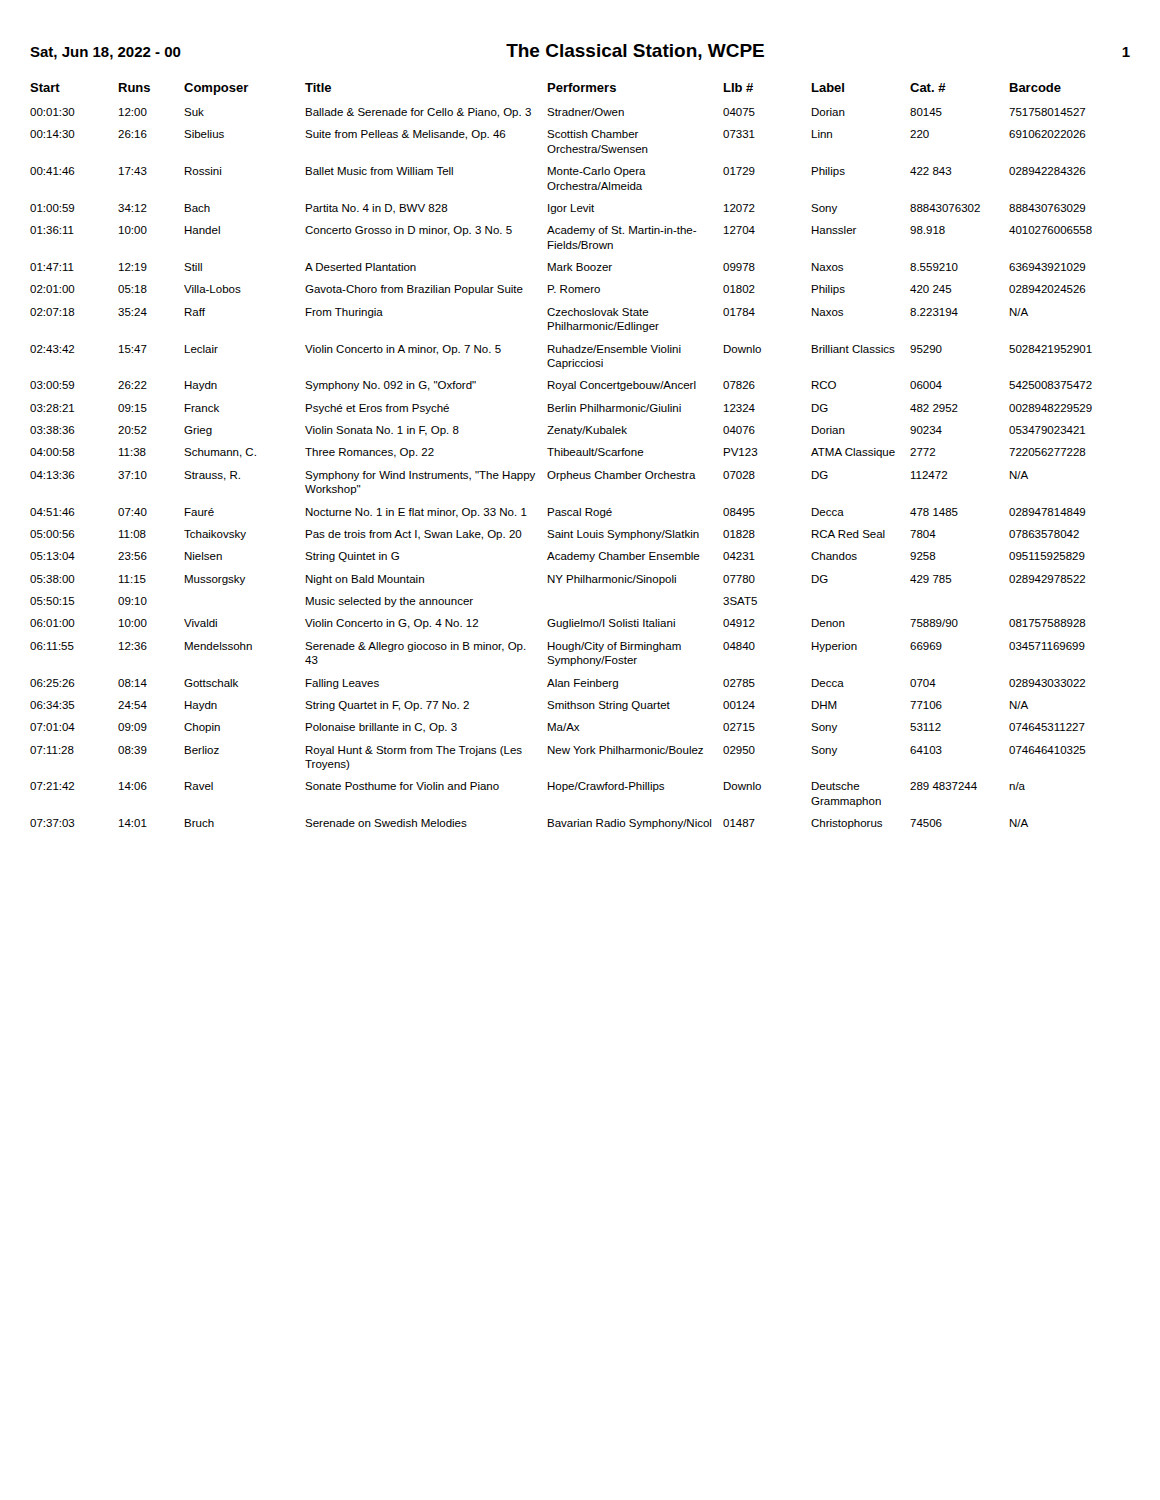Sat, Jun 18, 2022 - 00
The Classical Station, WCPE
1
| Start | Runs | Composer | Title | Performers | LIb # | Label | Cat. # | Barcode |
| --- | --- | --- | --- | --- | --- | --- | --- | --- |
| 00:01:30 | 12:00 | Suk | Ballade & Serenade for Cello & Piano, Op. 3 | Stradner/Owen | 04075 | Dorian | 80145 | 751758014527 |
| 00:14:30 | 26:16 | Sibelius | Suite from Pelleas & Melisande, Op. 46 | Scottish Chamber Orchestra/Swensen | 07331 | Linn | 220 | 691062022026 |
| 00:41:46 | 17:43 | Rossini | Ballet Music from William Tell | Monte-Carlo Opera Orchestra/Almeida | 01729 | Philips | 422 843 | 028942284326 |
| 01:00:59 | 34:12 | Bach | Partita No. 4 in D, BWV 828 | Igor Levit | 12072 | Sony | 88843076302 | 888430763029 |
| 01:36:11 | 10:00 | Handel | Concerto Grosso in D minor, Op. 3 No. 5 | Academy of St. Martin-in-the-Fields/Brown | 12704 | Hanssler | 98.918 | 4010276006558 |
| 01:47:11 | 12:19 | Still | A Deserted Plantation | Mark Boozer | 09978 | Naxos | 8.559210 | 636943921029 |
| 02:01:00 | 05:18 | Villa-Lobos | Gavota-Choro from Brazilian Popular Suite | P. Romero | 01802 | Philips | 420 245 | 028942024526 |
| 02:07:18 | 35:24 | Raff | From Thuringia | Czechoslovak State Philharmonic/Edlinger | 01784 | Naxos | 8.223194 | N/A |
| 02:43:42 | 15:47 | Leclair | Violin Concerto in A minor, Op. 7 No. 5 | Ruhadze/Ensemble Violini Capricciosi | Downlo | Brilliant Classics | 95290 | 5028421952901 |
| 03:00:59 | 26:22 | Haydn | Symphony No. 092 in G, "Oxford" | Royal Concertgebouw/Ancerl | 07826 | RCO | 06004 | 5425008375472 |
| 03:28:21 | 09:15 | Franck | Psyché et Eros from Psyché | Berlin Philharmonic/Giulini | 12324 | DG | 482 2952 | 0028948229529 |
| 03:38:36 | 20:52 | Grieg | Violin Sonata No. 1 in F, Op. 8 | Zenaty/Kubalek | 04076 | Dorian | 90234 | 053479023421 |
| 04:00:58 | 11:38 | Schumann, C. | Three Romances, Op. 22 | Thibeault/Scarfone | PV123 | ATMA Classique | 2772 | 722056277228 |
| 04:13:36 | 37:10 | Strauss, R. | Symphony for Wind Instruments, "The Happy Workshop" | Orpheus Chamber Orchestra | 07028 | DG | 112472 | N/A |
| 04:51:46 | 07:40 | Fauré | Nocturne No. 1 in E flat minor, Op. 33 No. 1 | Pascal Rogé | 08495 | Decca | 478 1485 | 028947814849 |
| 05:00:56 | 11:08 | Tchaikovsky | Pas de trois from Act I, Swan Lake, Op. 20 | Saint Louis Symphony/Slatkin | 01828 | RCA Red Seal | 7804 | 07863578042 |
| 05:13:04 | 23:56 | Nielsen | String Quintet in G | Academy Chamber Ensemble | 04231 | Chandos | 9258 | 095115925829 |
| 05:38:00 | 11:15 | Mussorgsky | Night on Bald Mountain | NY Philharmonic/Sinopoli | 07780 | DG | 429 785 | 028942978522 |
| 05:50:15 | 09:10 | | Music selected by the announcer | | 3SAT5 | | | |
| 06:01:00 | 10:00 | Vivaldi | Violin Concerto in G, Op. 4 No. 12 | Guglielmo/I Solisti Italiani | 04912 | Denon | 75889/90 | 081757588928 |
| 06:11:55 | 12:36 | Mendelssohn | Serenade & Allegro giocoso in B minor, Op. 43 | Hough/City of Birmingham Symphony/Foster | 04840 | Hyperion | 66969 | 034571169699 |
| 06:25:26 | 08:14 | Gottschalk | Falling Leaves | Alan Feinberg | 02785 | Decca | 0704 | 028943033022 |
| 06:34:35 | 24:54 | Haydn | String Quartet in F, Op. 77 No. 2 | Smithson String Quartet | 00124 | DHM | 77106 | N/A |
| 07:01:04 | 09:09 | Chopin | Polonaise brillante in C, Op. 3 | Ma/Ax | 02715 | Sony | 53112 | 074645311227 |
| 07:11:28 | 08:39 | Berlioz | Royal Hunt & Storm from The Trojans (Les Troyens) | New York Philharmonic/Boulez | 02950 | Sony | 64103 | 074646410325 |
| 07:21:42 | 14:06 | Ravel | Sonate Posthume for Violin and Piano | Hope/Crawford-Phillips | Downlo | Deutsche Grammaphon | 289 4837244 | n/a |
| 07:37:03 | 14:01 | Bruch | Serenade on Swedish Melodies | Bavarian Radio Symphony/Nicol | 01487 | Christophorus | 74506 | N/A |